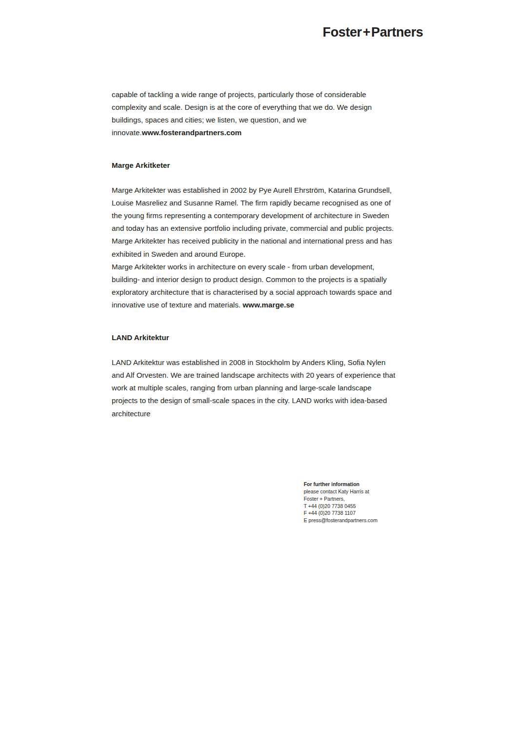Foster+Partners
capable of tackling a wide range of projects, particularly those of considerable complexity and scale. Design is at the core of everything that we do. We design buildings, spaces and cities; we listen, we question, and we innovate.www.fosterandpartners.com
Marge Arkitketer
Marge Arkitekter was established in 2002 by Pye Aurell Ehrström, Katarina Grundsell, Louise Masreliez and Susanne Ramel. The firm rapidly became recognised as one of the young firms representing a contemporary development of architecture in Sweden and today has an extensive portfolio including private, commercial and public projects. Marge Arkitekter has received publicity in the national and international press and has exhibited in Sweden and around Europe.
Marge Arkitekter works in architecture on every scale - from urban development, building- and interior design to product design. Common to the projects is a spatially exploratory architecture that is characterised by a social approach towards space and innovative use of texture and materials. www.marge.se
LAND Arkitektur
LAND Arkitektur was established in 2008 in Stockholm by Anders Kling, Sofia Nylen and Alf Orvesten. We are trained landscape architects with 20 years of experience that work at multiple scales, ranging from urban planning and large-scale landscape projects to the design of small-scale spaces in the city. LAND works with idea-based architecture
For further information please contact Katy Harris at Foster + Partners, T +44 (0)20 7738 0455 F +44 (0)20 7738 1107 E press@fosterandpartners.com